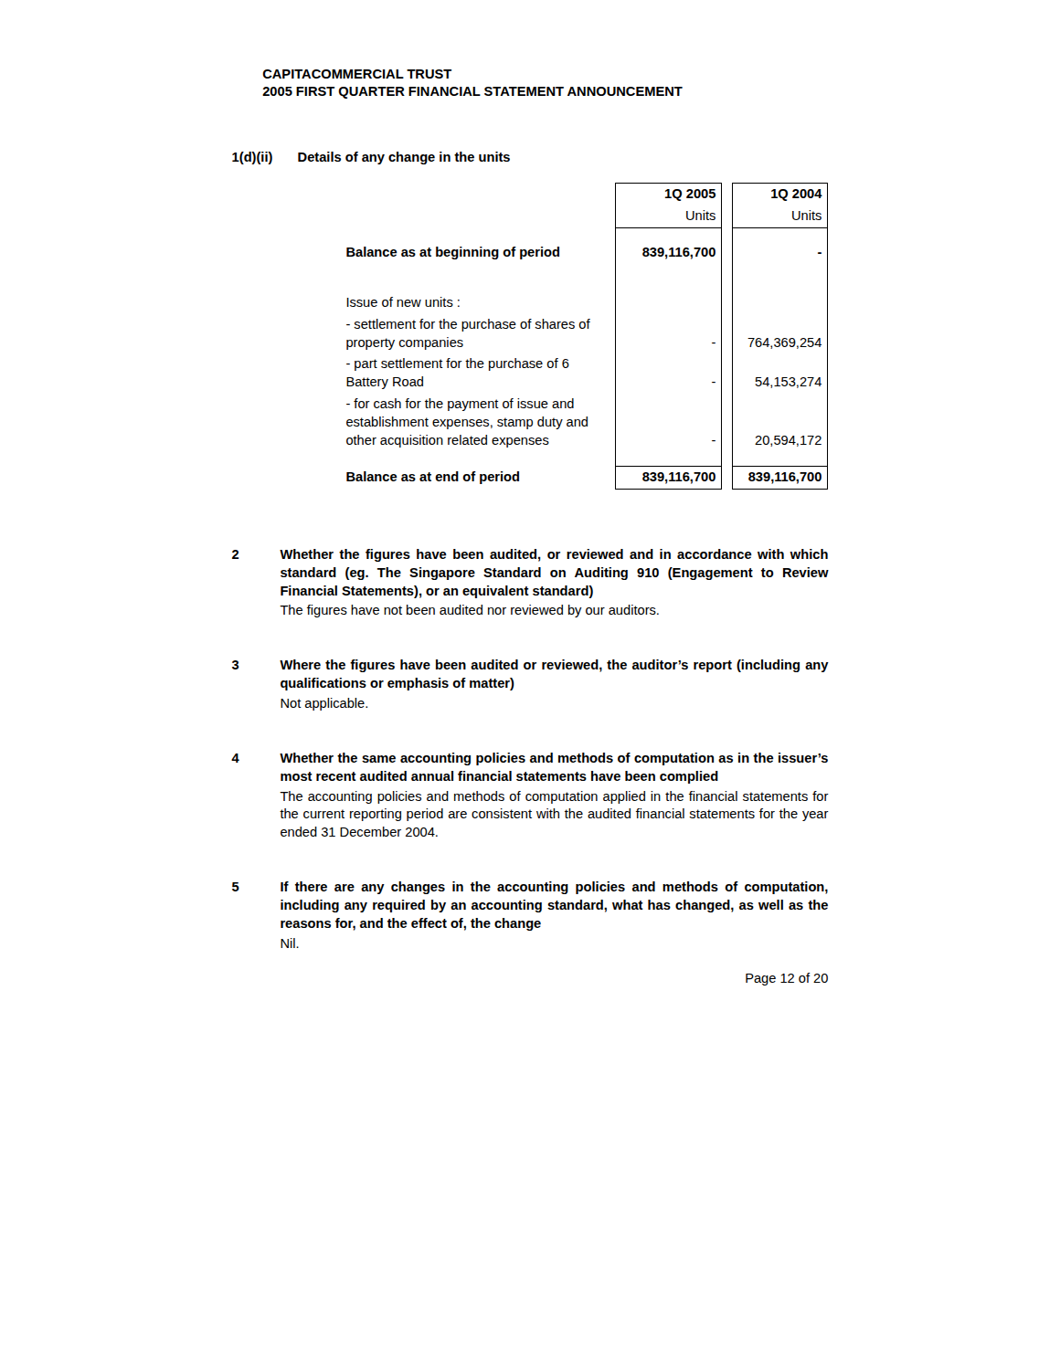CAPITACOMMERCIAL TRUST
2005 FIRST QUARTER FINANCIAL STATEMENT ANNOUNCEMENT
1(d)(ii)
Details of any change in the units
| | | 1Q 2005 | | 1Q 2004 |
| | | Units | | Units |
| Balance as at beginning of period | | 839,116,700 | | - |
| Issue of new units : | | | | |
| - settlement for the purchase of shares of property companies | | - | | 764,369,254 |
| - part settlement for the purchase of 6 Battery Road | | - | | 54,153,274 |
| - for cash for the payment of issue and establishment expenses, stamp duty and other acquisition related expenses | | - | | 20,594,172 |
| Balance as at end of period | | 839,116,700 | | 839,116,700 |
2
Whether the figures have been audited, or reviewed and in accordance with which standard (eg. The Singapore Standard on Auditing 910 (Engagement to Review Financial Statements), or an equivalent standard)
The figures have not been audited nor reviewed by our auditors.
3
Where the figures have been audited or reviewed, the auditor’s report (including any qualifications or emphasis of matter)
Not applicable.
4
Whether the same accounting policies and methods of computation as in the issuer’s most recent audited annual financial statements have been complied
The accounting policies and methods of computation applied in the financial statements for the current reporting period are consistent with the audited financial statements for the year ended 31 December 2004.
5
If there are any changes in the accounting policies and methods of computation, including any required by an accounting standard, what has changed, as well as the reasons for, and the effect of, the change
Nil.
Page 12 of 20